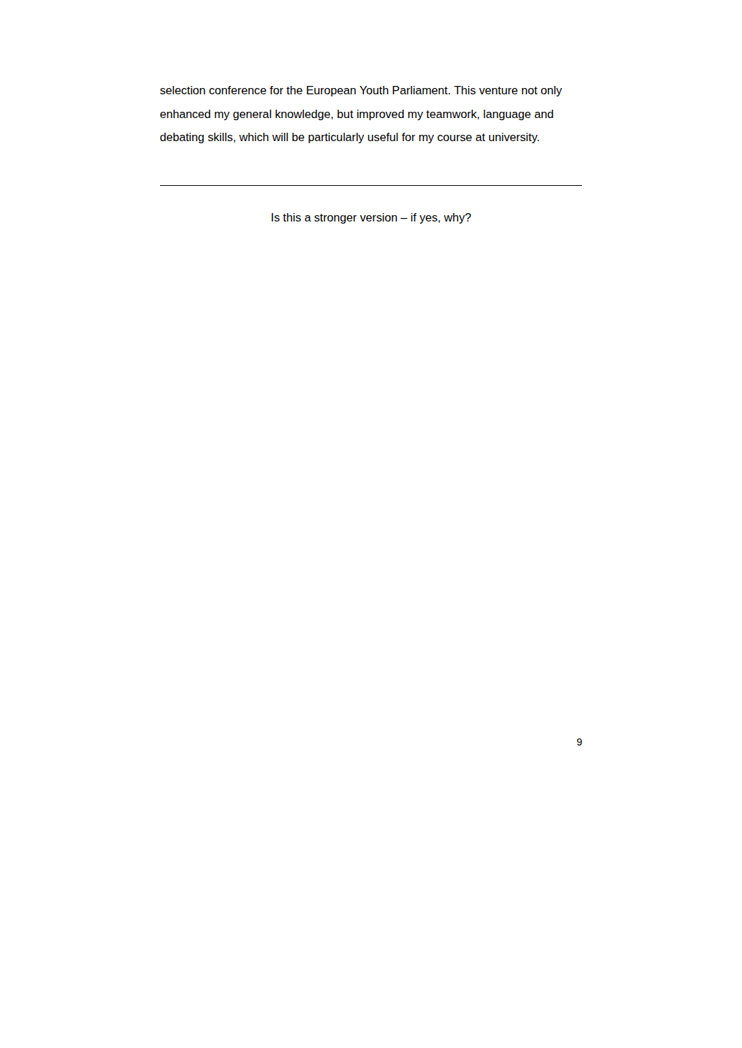selection conference for the European Youth Parliament. This venture not only enhanced my general knowledge, but improved my teamwork, language and debating skills, which will be particularly useful for my course at university.
Is this a stronger version – if yes, why?
9